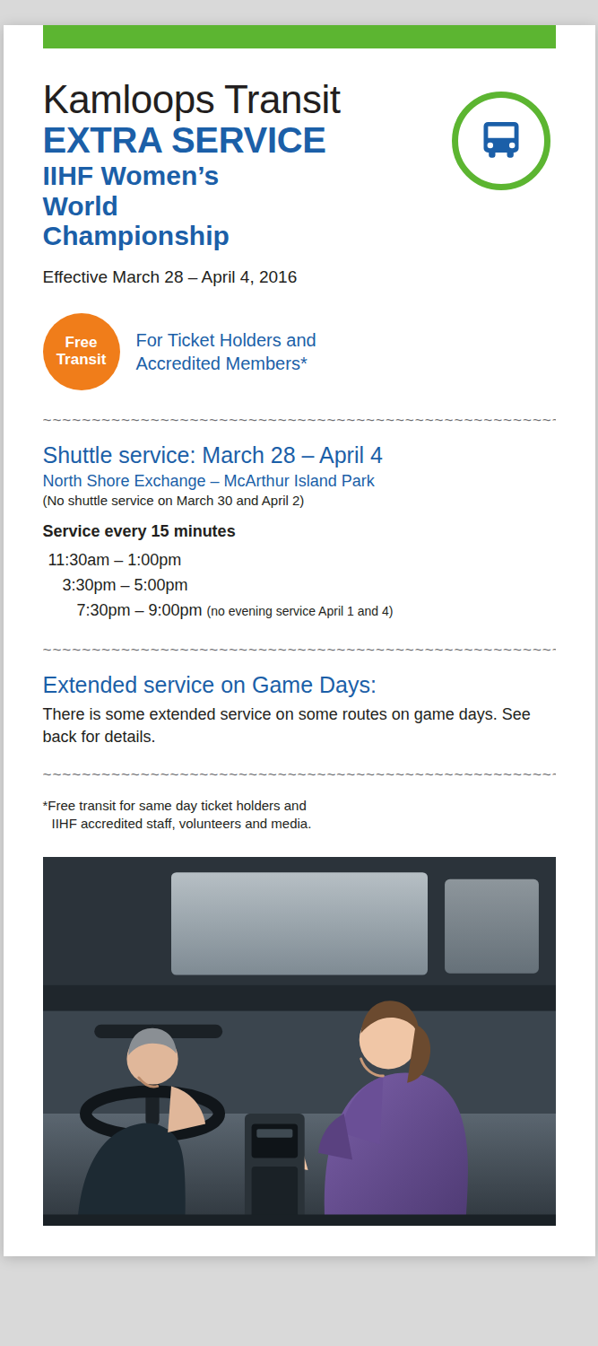Kamloops Transit
EXTRA SERVICE
IIHF Women’s
World
Championship
Effective March 28 – April 4, 2016
Free Transit
For Ticket Holders and
Accredited Members*
~~~~~~~~~~~~~~~~~~~~~~~~~~~~~~~~~~~~~~~~~~~~~~~~~~~~~~~~~~~~
Shuttle service: March 28 – April 4
North Shore Exchange – McArthur Island Park
(No shuttle service on March 30 and April 2)
Service every 15 minutes
11:30am – 1:00pm
3:30pm – 5:00pm
7:30pm – 9:00pm (no evening service April 1 and 4)
~~~~~~~~~~~~~~~~~~~~~~~~~~~~~~~~~~~~~~~~~~~~~~~~~~~~~~~~~~~~
Extended service on Game Days:
There is some extended service on some routes on game days. See back for details.
~~~~~~~~~~~~~~~~~~~~~~~~~~~~~~~~~~~~~~~~~~~~~~~~~~~~~~~~~~~~
*Free transit for same day ticket holders andIIHF accredited staff, volunteers and media.